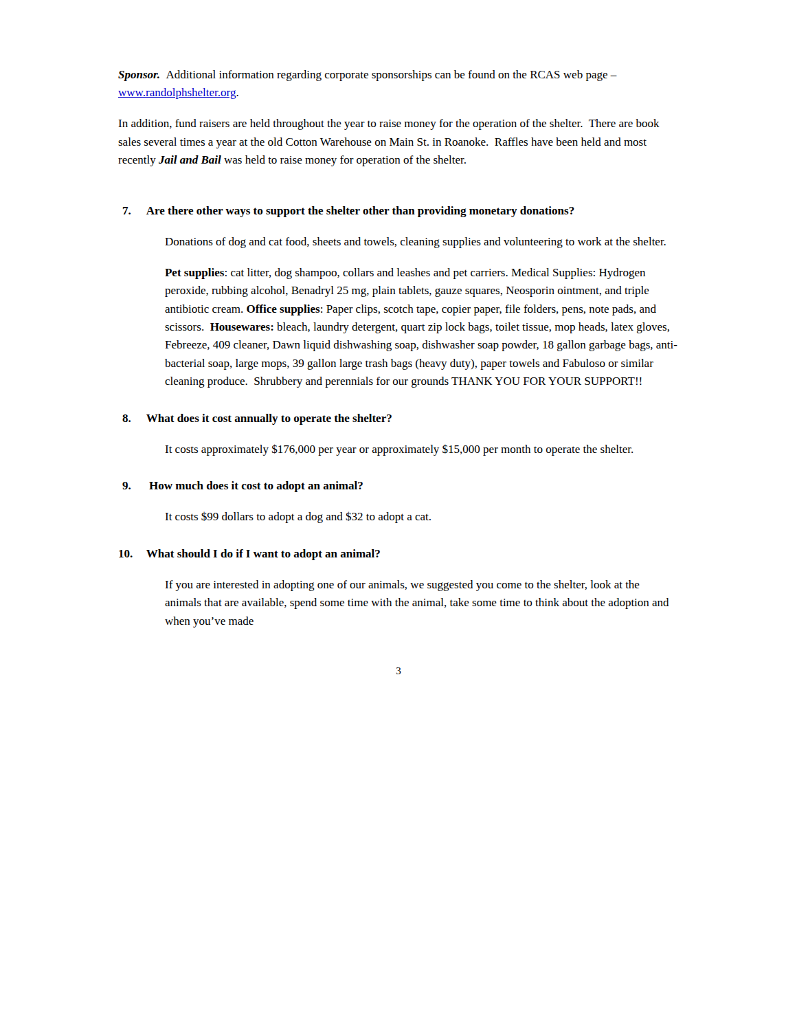Sponsor. Additional information regarding corporate sponsorships can be found on the RCAS web page – www.randolphshelter.org.
In addition, fund raisers are held throughout the year to raise money for the operation of the shelter. There are book sales several times a year at the old Cotton Warehouse on Main St. in Roanoke. Raffles have been held and most recently Jail and Bail was held to raise money for operation of the shelter.
Are there other ways to support the shelter other than providing monetary donations?
Donations of dog and cat food, sheets and towels, cleaning supplies and volunteering to work at the shelter.
Pet supplies: cat litter, dog shampoo, collars and leashes and pet carriers. Medical Supplies: Hydrogen peroxide, rubbing alcohol, Benadryl 25 mg, plain tablets, gauze squares, Neosporin ointment, and triple antibiotic cream. Office supplies: Paper clips, scotch tape, copier paper, file folders, pens, note pads, and scissors. Housewares: bleach, laundry detergent, quart zip lock bags, toilet tissue, mop heads, latex gloves, Febreeze, 409 cleaner, Dawn liquid dishwashing soap, dishwasher soap powder, 18 gallon garbage bags, anti-bacterial soap, large mops, 39 gallon large trash bags (heavy duty), paper towels and Fabuloso or similar cleaning produce. Shrubbery and perennials for our grounds THANK YOU FOR YOUR SUPPORT!!
What does it cost annually to operate the shelter?
It costs approximately $176,000 per year or approximately $15,000 per month to operate the shelter.
How much does it cost to adopt an animal?
It costs $99 dollars to adopt a dog and $32 to adopt a cat.
What should I do if I want to adopt an animal?
If you are interested in adopting one of our animals, we suggested you come to the shelter, look at the animals that are available, spend some time with the animal, take some time to think about the adoption and when you’ve made
3